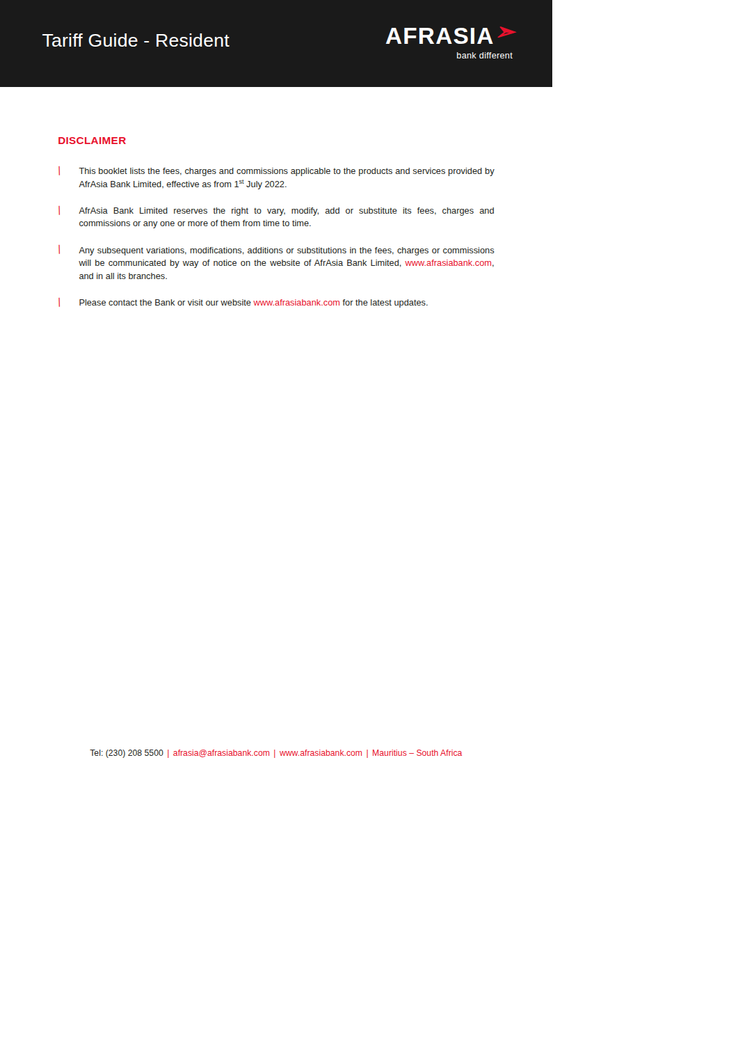Tariff Guide - Resident
AFRASIA➣
bank different
DISCLAIMER
This booklet lists the fees, charges and commissions applicable to the products and services provided by AfrAsia Bank Limited, effective as from 1st July 2022.
AfrAsia Bank Limited reserves the right to vary, modify, add or substitute its fees, charges and commissions or any one or more of them from time to time.
Any subsequent variations, modifications, additions or substitutions in the fees, charges or commissions will be communicated by way of notice on the website of AfrAsia Bank Limited, www.afrasiabank.com, and in all its branches.
Please contact the Bank or visit our website www.afrasiabank.com for the latest updates.
Tel: (230) 208 5500 | afrasia@afrasiabank.com | www.afrasiabank.com | Mauritius – South Africa